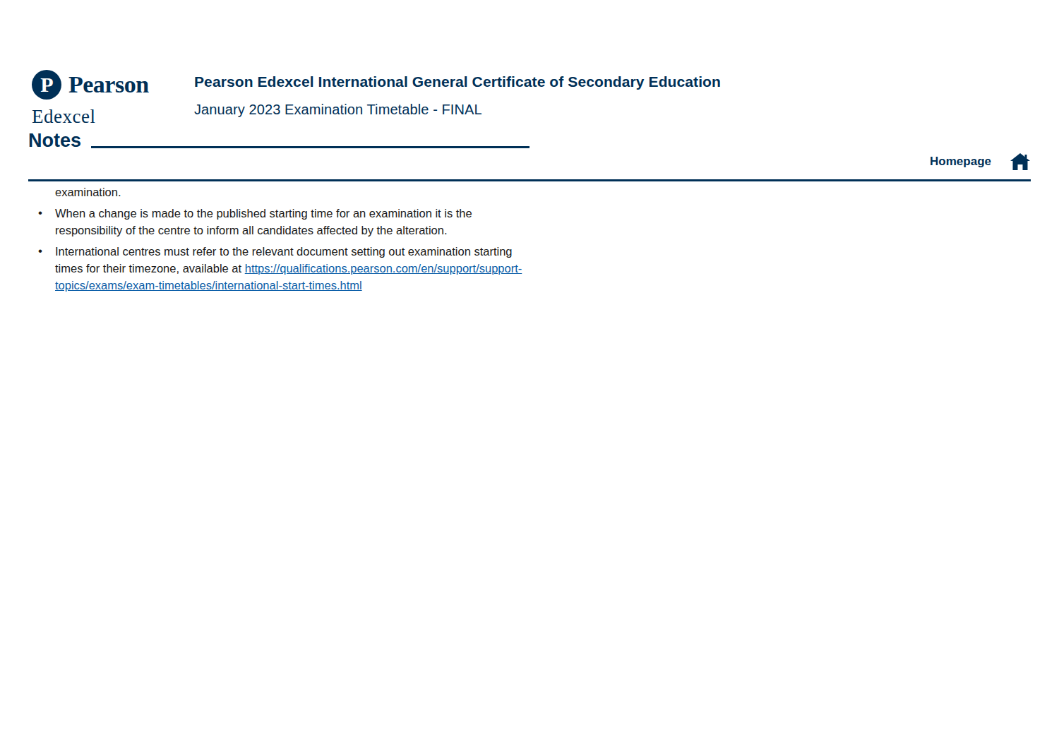P
Pearson
Edexcel
Pearson Edexcel International General Certificate of Secondary Education
January 2023 Examination Timetable - FINAL
Notes
Homepage
examination.
When a change is made to the published starting time for an examination it is the responsibility of the centre to inform all candidates affected by the alteration.
International centres must refer to the relevant document setting out examination starting times for their timezone, available at https://qualifications.pearson.com/en/support/support-topics/exams/exam-timetables/international-start-times.html